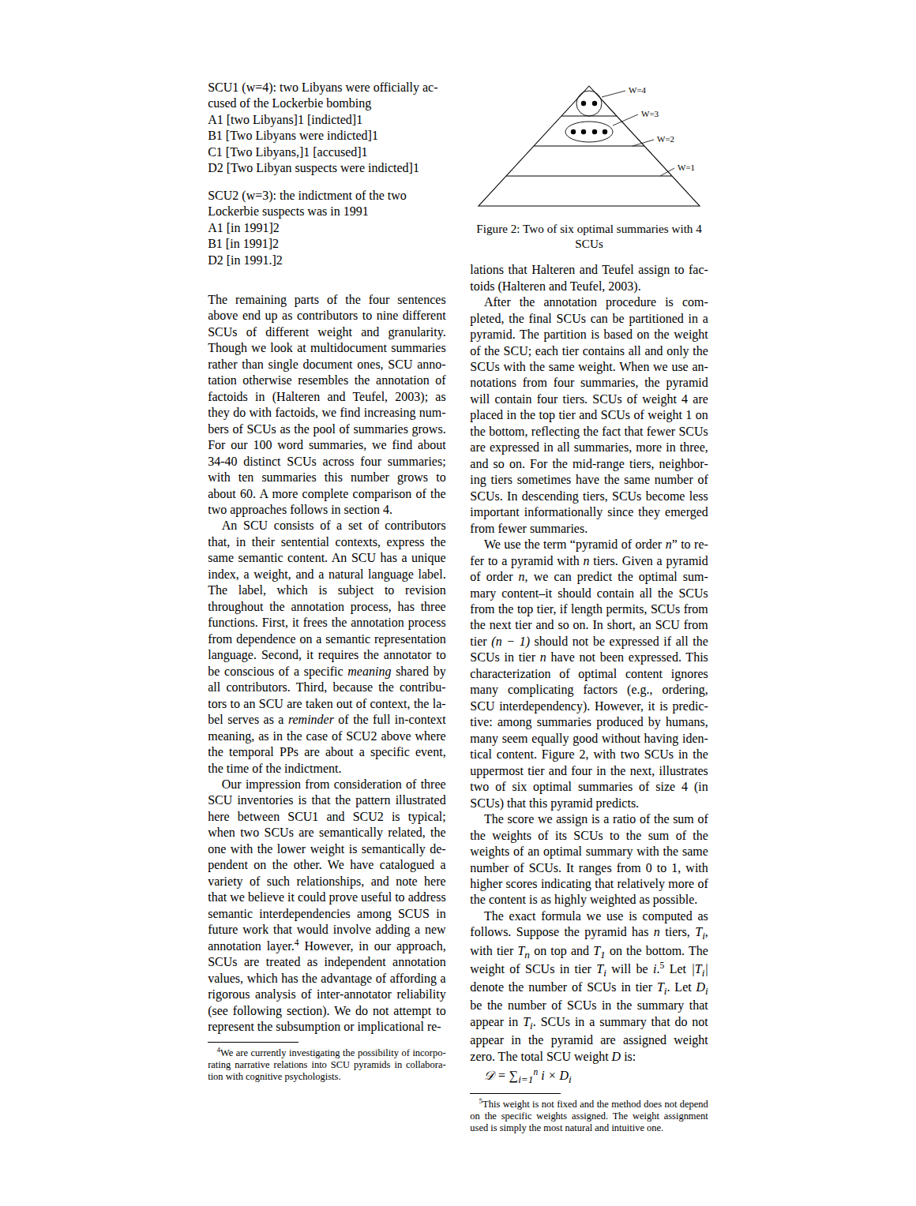SCU1 (w=4): two Libyans were officially accused of the Lockerbie bombing
A1 [two Libyans]1 [indicted]1
B1 [Two Libyans were indicted]1
C1 [Two Libyans,]1 [accused]1
D2 [Two Libyan suspects were indicted]1
SCU2 (w=3): the indictment of the two Lockerbie suspects was in 1991
A1 [in 1991]2
B1 [in 1991]2
D2 [in 1991.]2
The remaining parts of the four sentences above end up as contributors to nine different SCUs of different weight and granularity. Though we look at multidocument summaries rather than single document ones, SCU annotation otherwise resembles the annotation of factoids in (Halteren and Teufel, 2003); as they do with factoids, we find increasing numbers of SCUs as the pool of summaries grows. For our 100 word summaries, we find about 34-40 distinct SCUs across four summaries; with ten summaries this number grows to about 60. A more complete comparison of the two approaches follows in section 4.
An SCU consists of a set of contributors that, in their sentential contexts, express the same semantic content. An SCU has a unique index, a weight, and a natural language label. The label, which is subject to revision throughout the annotation process, has three functions. First, it frees the annotation process from dependence on a semantic representation language. Second, it requires the annotator to be conscious of a specific meaning shared by all contributors. Third, because the contributors to an SCU are taken out of context, the label serves as a reminder of the full in-context meaning, as in the case of SCU2 above where the temporal PPs are about a specific event, the time of the indictment.
Our impression from consideration of three SCU inventories is that the pattern illustrated here between SCU1 and SCU2 is typical; when two SCUs are semantically related, the one with the lower weight is semantically dependent on the other. We have catalogued a variety of such relationships, and note here that we believe it could prove useful to address semantic interdependencies among SCUS in future work that would involve adding a new annotation layer.4 However, in our approach, SCUs are treated as independent annotation values, which has the advantage of affording a rigorous analysis of inter-annotator reliability (see following section). We do not attempt to represent the subsumption or implicational re-
4We are currently investigating the possibility of incorporating narrative relations into SCU pyramids in collaboration with cognitive psychologists.
W=4 W=3 W=2 W=1
Figure 2: Two of six optimal summaries with 4 SCUs
lations that Halteren and Teufel assign to factoids (Halteren and Teufel, 2003).
After the annotation procedure is completed, the final SCUs can be partitioned in a pyramid. The partition is based on the weight of the SCU; each tier contains all and only the SCUs with the same weight. When we use annotations from four summaries, the pyramid will contain four tiers. SCUs of weight 4 are placed in the top tier and SCUs of weight 1 on the bottom, reflecting the fact that fewer SCUs are expressed in all summaries, more in three, and so on. For the mid-range tiers, neighboring tiers sometimes have the same number of SCUs. In descending tiers, SCUs become less important informationally since they emerged from fewer summaries.
We use the term “pyramid of order n” to refer to a pyramid with n tiers. Given a pyramid of order n, we can predict the optimal summary content–it should contain all the SCUs from the top tier, if length permits, SCUs from the next tier and so on. In short, an SCU from tier (n − 1) should not be expressed if all the SCUs in tier n have not been expressed. This characterization of optimal content ignores many complicating factors (e.g., ordering, SCU interdependency). However, it is predictive: among summaries produced by humans, many seem equally good without having identical content. Figure 2, with two SCUs in the uppermost tier and four in the next, illustrates two of six optimal summaries of size 4 (in SCUs) that this pyramid predicts.
The score we assign is a ratio of the sum of the weights of its SCUs to the sum of the weights of an optimal summary with the same number of SCUs. It ranges from 0 to 1, with higher scores indicating that relatively more of the content is as highly weighted as possible.
The exact formula we use is computed as follows. Suppose the pyramid has n tiers, Ti, with tier Tn on top and T1 on the bottom. The weight of SCUs in tier Ti will be i.5 Let |Ti| denote the number of SCUs in tier Ti. Let Di be the number of SCUs in the summary that appear in Ti. SCUs in a summary that do not appear in the pyramid are assigned weight zero. The total SCU weight D is:
𝒟 = ∑i=1n i × Di
5This weight is not fixed and the method does not depend on the specific weights assigned. The weight assignment used is simply the most natural and intuitive one.